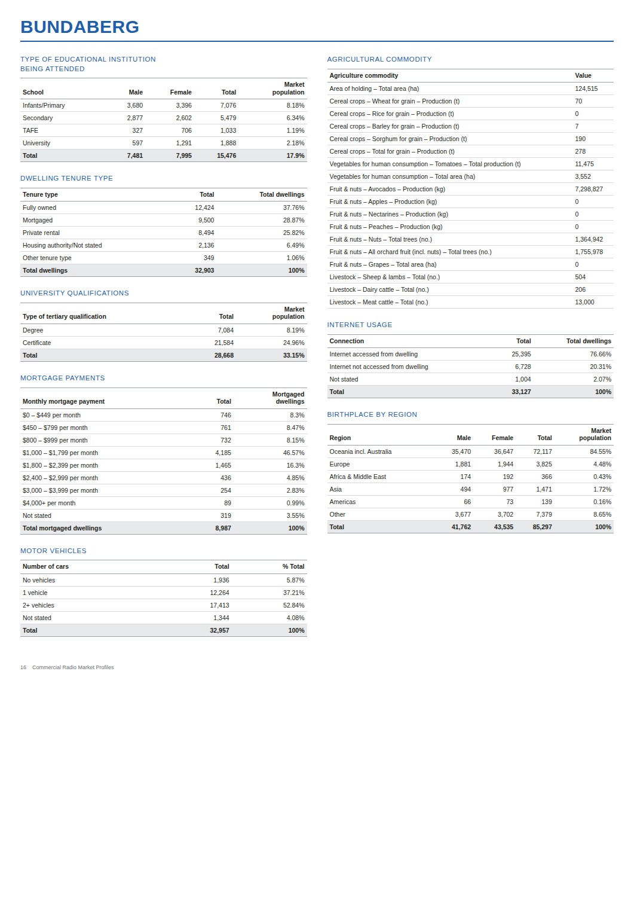BUNDABERG
Type of educational institution
being attended
| School | Male | Female | Total | Market population |
| --- | --- | --- | --- | --- |
| Infants/Primary | 3,680 | 3,396 | 7,076 | 8.18% |
| Secondary | 2,877 | 2,602 | 5,479 | 6.34% |
| TAFE | 327 | 706 | 1,033 | 1.19% |
| University | 597 | 1,291 | 1,888 | 2.18% |
| Total | 7,481 | 7,995 | 15,476 | 17.9% |
Dwelling tenure type
| Tenure type | Total | Total dwellings |
| --- | --- | --- |
| Fully owned | 12,424 | 37.76% |
| Mortgaged | 9,500 | 28.87% |
| Private rental | 8,494 | 25.82% |
| Housing authority/Not stated | 2,136 | 6.49% |
| Other tenure type | 349 | 1.06% |
| Total dwellings | 32,903 | 100% |
University qualifications
| Type of tertiary qualification | Total | Market population |
| --- | --- | --- |
| Degree | 7,084 | 8.19% |
| Certificate | 21,584 | 24.96% |
| Total | 28,668 | 33.15% |
Mortgage payments
| Monthly mortgage payment | Total | Mortgaged dwellings |
| --- | --- | --- |
| $0 – $449 per month | 746 | 8.3% |
| $450 – $799 per month | 761 | 8.47% |
| $800 – $999 per month | 732 | 8.15% |
| $1,000 – $1,799 per month | 4,185 | 46.57% |
| $1,800 – $2,399 per month | 1,465 | 16.3% |
| $2,400 – $2,999 per month | 436 | 4.85% |
| $3,000 – $3,999 per month | 254 | 2.83% |
| $4,000+ per month | 89 | 0.99% |
| Not stated | 319 | 3.55% |
| Total mortgaged dwellings | 8,987 | 100% |
Motor vehicles
| Number of cars | Total | % Total |
| --- | --- | --- |
| No vehicles | 1,936 | 5.87% |
| 1 vehicle | 12,264 | 37.21% |
| 2+ vehicles | 17,413 | 52.84% |
| Not stated | 1,344 | 4.08% |
| Total | 32,957 | 100% |
Agricultural commodity
| Agriculture commodity | Value |
| --- | --- |
| Area of holding – Total area (ha) | 124,515 |
| Cereal crops – Wheat for grain – Production (t) | 70 |
| Cereal crops – Rice for grain – Production (t) | 0 |
| Cereal crops – Barley for grain – Production (t) | 7 |
| Cereal crops – Sorghum for grain – Production (t) | 190 |
| Cereal crops – Total for grain – Production (t) | 278 |
| Vegetables for human consumption – Tomatoes – Total production (t) | 11,475 |
| Vegetables for human consumption – Total area (ha) | 3,552 |
| Fruit & nuts – Avocados – Production (kg) | 7,298,827 |
| Fruit & nuts – Apples – Production (kg) | 0 |
| Fruit & nuts – Nectarines – Production (kg) | 0 |
| Fruit & nuts – Peaches – Production (kg) | 0 |
| Fruit & nuts – Nuts – Total trees (no.) | 1,364,942 |
| Fruit & nuts – All orchard fruit (incl. nuts) – Total trees (no.) | 1,755,978 |
| Fruit & nuts – Grapes – Total area (ha) | 0 |
| Livestock – Sheep & lambs – Total (no.) | 504 |
| Livestock – Dairy cattle – Total (no.) | 206 |
| Livestock – Meat cattle – Total (no.) | 13,000 |
Internet usage
| Connection | Total | Total dwellings |
| --- | --- | --- |
| Internet accessed from dwelling | 25,395 | 76.66% |
| Internet not accessed from dwelling | 6,728 | 20.31% |
| Not stated | 1,004 | 2.07% |
| Total | 33,127 | 100% |
Birthplace by region
| Region | Male | Female | Total | Market population |
| --- | --- | --- | --- | --- |
| Oceania incl. Australia | 35,470 | 36,647 | 72,117 | 84.55% |
| Europe | 1,881 | 1,944 | 3,825 | 4.48% |
| Africa & Middle East | 174 | 192 | 366 | 0.43% |
| Asia | 494 | 977 | 1,471 | 1.72% |
| Americas | 66 | 73 | 139 | 0.16% |
| Other | 3,677 | 3,702 | 7,379 | 8.65% |
| Total | 41,762 | 43,535 | 85,297 | 100% |
16 Commercial Radio Market Profiles